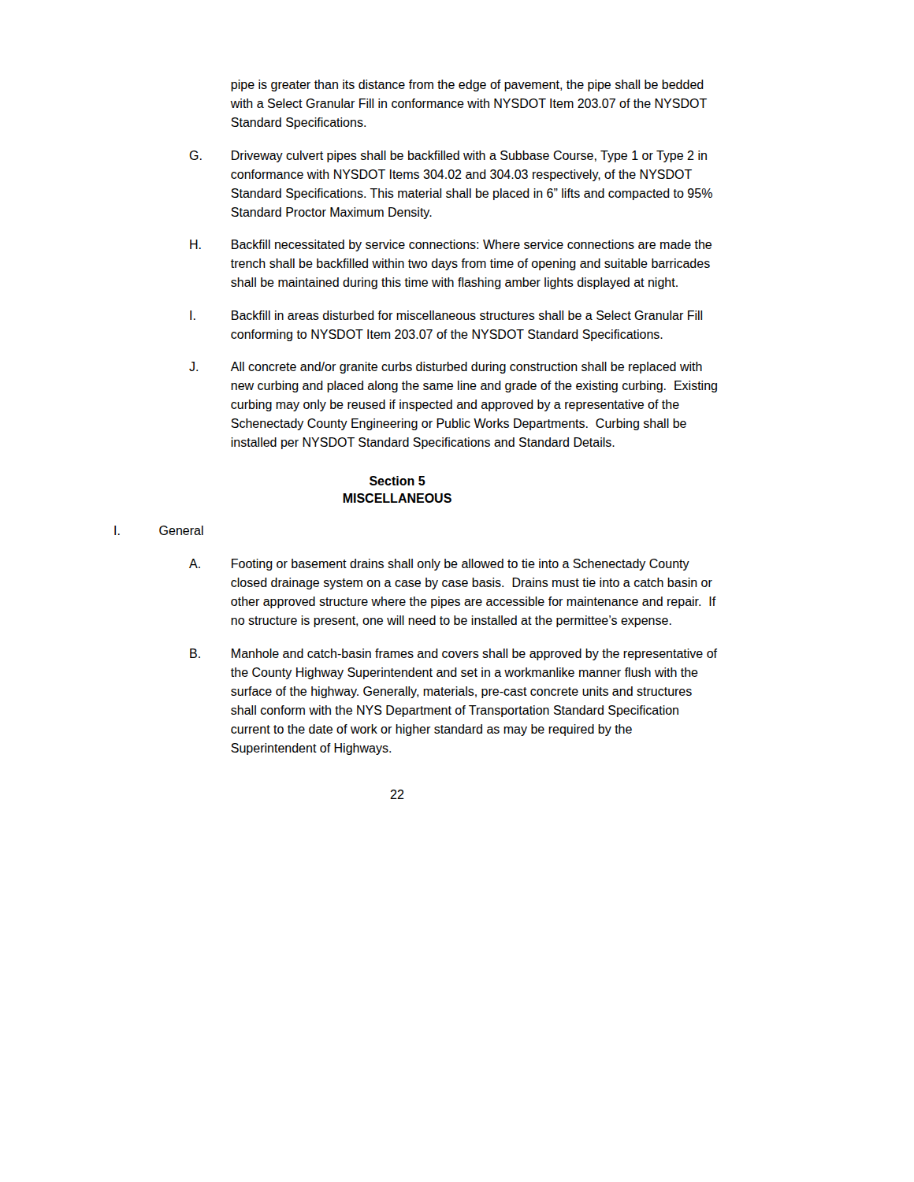pipe is greater than its distance from the edge of pavement, the pipe shall be bedded with a Select Granular Fill in conformance with NYSDOT Item 203.07 of the NYSDOT Standard Specifications.
G.
Driveway culvert pipes shall be backfilled with a Subbase Course, Type 1 or Type 2 in conformance with NYSDOT Items 304.02 and 304.03 respectively, of the NYSDOT Standard Specifications. This material shall be placed in 6” lifts and compacted to 95% Standard Proctor Maximum Density.
H.
Backfill necessitated by service connections: Where service connections are made the trench shall be backfilled within two days from time of opening and suitable barricades shall be maintained during this time with flashing amber lights displayed at night.
I.
Backfill in areas disturbed for miscellaneous structures shall be a Select Granular Fill conforming to NYSDOT Item 203.07 of the NYSDOT Standard Specifications.
J.
All concrete and/or granite curbs disturbed during construction shall be replaced with new curbing and placed along the same line and grade of the existing curbing. Existing curbing may only be reused if inspected and approved by a representative of the Schenectady County Engineering or Public Works Departments. Curbing shall be installed per NYSDOT Standard Specifications and Standard Details.
Section 5
MISCELLANEOUS
I.
General
A.
Footing or basement drains shall only be allowed to tie into a Schenectady County closed drainage system on a case by case basis. Drains must tie into a catch basin or other approved structure where the pipes are accessible for maintenance and repair. If no structure is present, one will need to be installed at the permittee’s expense.
B.
Manhole and catch-basin frames and covers shall be approved by the representative of the County Highway Superintendent and set in a workmanlike manner flush with the surface of the highway. Generally, materials, pre-cast concrete units and structures shall conform with the NYS Department of Transportation Standard Specification current to the date of work or higher standard as may be required by the Superintendent of Highways.
22